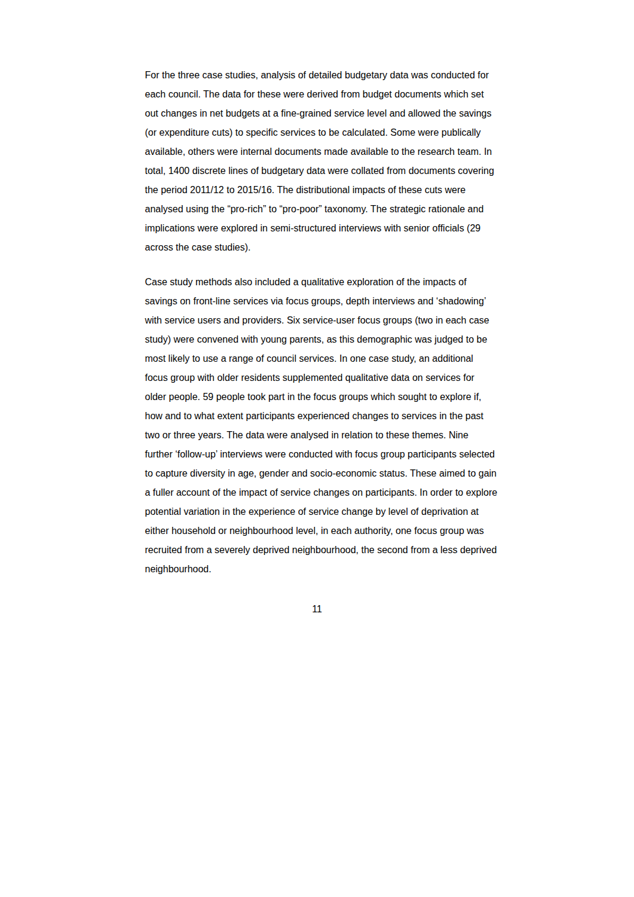For the three case studies, analysis of detailed budgetary data was conducted for each council. The data for these were derived from budget documents which set out changes in net budgets at a fine-grained service level and allowed the savings (or expenditure cuts) to specific services to be calculated. Some were publically available, others were internal documents made available to the research team. In total, 1400 discrete lines of budgetary data were collated from documents covering the period 2011/12 to 2015/16. The distributional impacts of these cuts were analysed using the “pro-rich” to “pro-poor” taxonomy. The strategic rationale and implications were explored in semi-structured interviews with senior officials (29 across the case studies).
Case study methods also included a qualitative exploration of the impacts of savings on front-line services via focus groups, depth interviews and ‘shadowing’ with service users and providers. Six service-user focus groups (two in each case study) were convened with young parents, as this demographic was judged to be most likely to use a range of council services. In one case study, an additional focus group with older residents supplemented qualitative data on services for older people. 59 people took part in the focus groups which sought to explore if, how and to what extent participants experienced changes to services in the past two or three years. The data were analysed in relation to these themes. Nine further ‘follow-up’ interviews were conducted with focus group participants selected to capture diversity in age, gender and socio-economic status. These aimed to gain a fuller account of the impact of service changes on participants. In order to explore potential variation in the experience of service change by level of deprivation at either household or neighbourhood level, in each authority, one focus group was recruited from a severely deprived neighbourhood, the second from a less deprived neighbourhood.
11